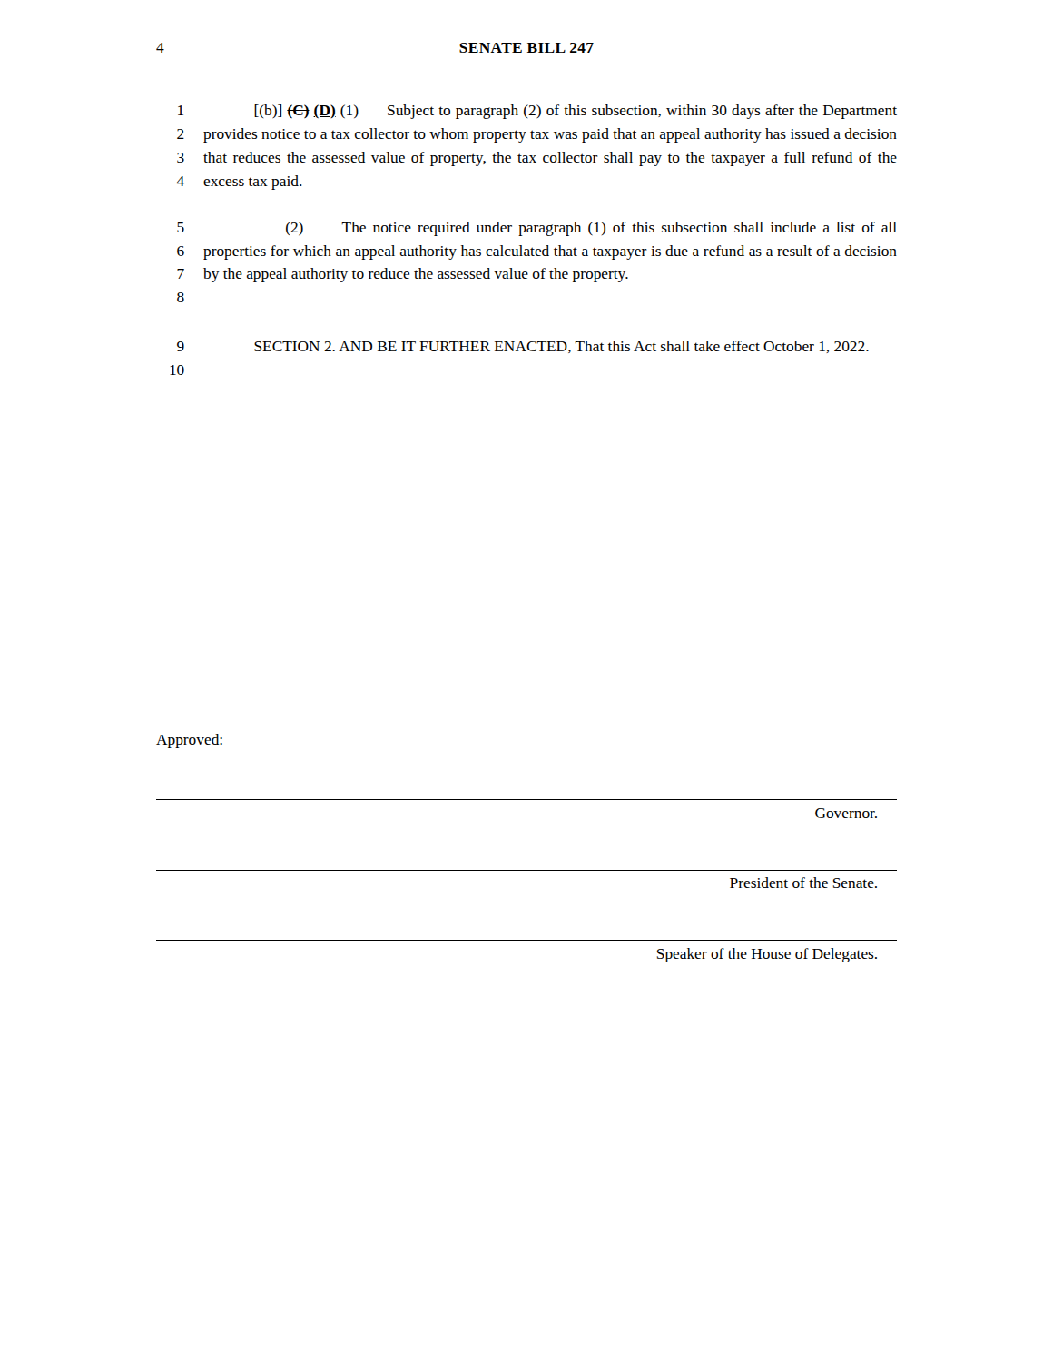4
SENATE BILL 247
1
2
3
4
[(b)] (C) (D) (1) Subject to paragraph (2) of this subsection, within 30 days after the Department provides notice to a tax collector to whom property tax was paid that an appeal authority has issued a decision that reduces the assessed value of property, the tax collector shall pay to the taxpayer a full refund of the excess tax paid.
5
6
7
8
(2) The notice required under paragraph (1) of this subsection shall include a list of all properties for which an appeal authority has calculated that a taxpayer is due a refund as a result of a decision by the appeal authority to reduce the assessed value of the property.
9
10
SECTION 2. AND BE IT FURTHER ENACTED, That this Act shall take effect October 1, 2022.
Approved:
Governor.
President of the Senate.
Speaker of the House of Delegates.